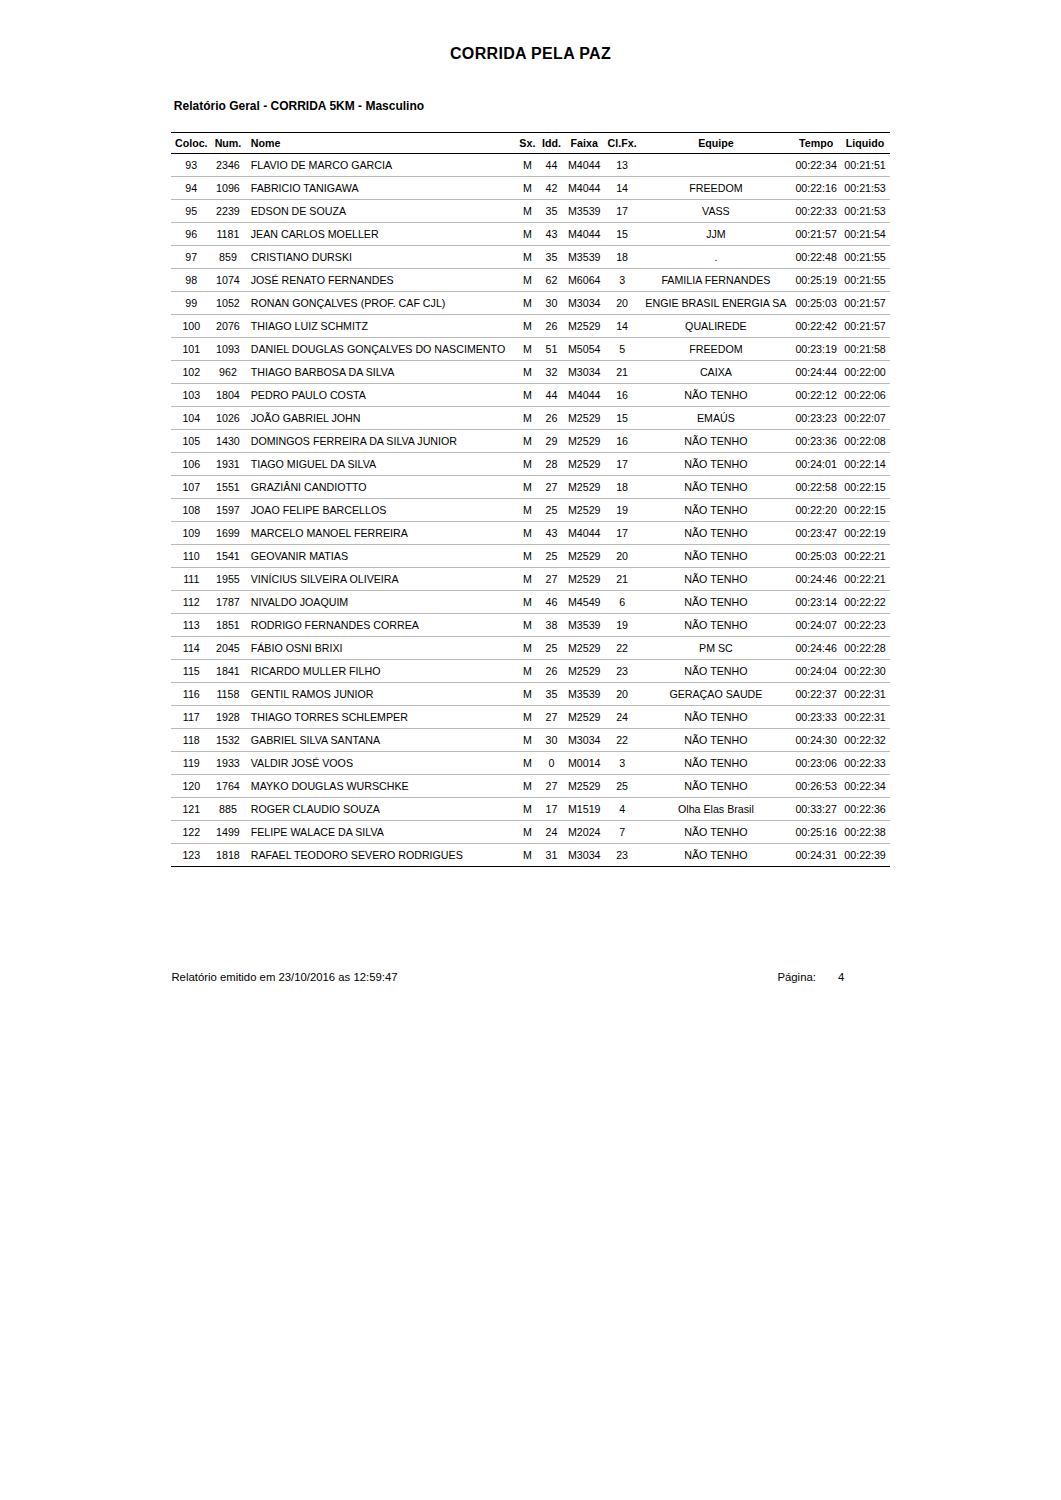CORRIDA PELA PAZ
Relatório Geral - CORRIDA 5KM - Masculino
| Coloc. | Num. | Nome | Sx. | Idd. | Faixa | Cl.Fx. | Equipe | Tempo | Liquido |
| --- | --- | --- | --- | --- | --- | --- | --- | --- | --- |
| 93 | 2346 | FLAVIO DE MARCO GARCIA | M | 44 | M4044 | 13 | | 00:22:34 | 00:21:51 |
| 94 | 1096 | FABRICIO TANIGAWA | M | 42 | M4044 | 14 | FREEDOM | 00:22:16 | 00:21:53 |
| 95 | 2239 | EDSON DE SOUZA | M | 35 | M3539 | 17 | VASS | 00:22:33 | 00:21:53 |
| 96 | 1181 | JEAN CARLOS MOELLER | M | 43 | M4044 | 15 | JJM | 00:21:57 | 00:21:54 |
| 97 | 859 | CRISTIANO DURSKI | M | 35 | M3539 | 18 | . | 00:22:48 | 00:21:55 |
| 98 | 1074 | JOSÉ RENATO FERNANDES | M | 62 | M6064 | 3 | FAMILIA FERNANDES | 00:25:19 | 00:21:55 |
| 99 | 1052 | RONAN GONÇALVES (PROF. CAF CJL) | M | 30 | M3034 | 20 | ENGIE BRASIL ENERGIA SA | 00:25:03 | 00:21:57 |
| 100 | 2076 | THIAGO LUIZ SCHMITZ | M | 26 | M2529 | 14 | QUALIREDE | 00:22:42 | 00:21:57 |
| 101 | 1093 | DANIEL DOUGLAS GONÇALVES DO NASCIMENTO | M | 51 | M5054 | 5 | FREEDOM | 00:23:19 | 00:21:58 |
| 102 | 962 | THIAGO BARBOSA DA SILVA | M | 32 | M3034 | 21 | CAIXA | 00:24:44 | 00:22:00 |
| 103 | 1804 | PEDRO PAULO COSTA | M | 44 | M4044 | 16 | NÃO TENHO | 00:22:12 | 00:22:06 |
| 104 | 1026 | JOÃO GABRIEL JOHN | M | 26 | M2529 | 15 | EMAÚS | 00:23:23 | 00:22:07 |
| 105 | 1430 | DOMINGOS FERREIRA DA SILVA JUNIOR | M | 29 | M2529 | 16 | NÃO TENHO | 00:23:36 | 00:22:08 |
| 106 | 1931 | TIAGO MIGUEL DA SILVA | M | 28 | M2529 | 17 | NÃO TENHO | 00:24:01 | 00:22:14 |
| 107 | 1551 | GRAZIÂNI CANDIOTTO | M | 27 | M2529 | 18 | NÃO TENHO | 00:22:58 | 00:22:15 |
| 108 | 1597 | JOAO FELIPE BARCELLOS | M | 25 | M2529 | 19 | NÃO TENHO | 00:22:20 | 00:22:15 |
| 109 | 1699 | MARCELO MANOEL FERREIRA | M | 43 | M4044 | 17 | NÃO TENHO | 00:23:47 | 00:22:19 |
| 110 | 1541 | GEOVANIR MATIAS | M | 25 | M2529 | 20 | NÃO TENHO | 00:25:03 | 00:22:21 |
| 111 | 1955 | VINÍCIUS SILVEIRA OLIVEIRA | M | 27 | M2529 | 21 | NÃO TENHO | 00:24:46 | 00:22:21 |
| 112 | 1787 | NIVALDO JOAQUIM | M | 46 | M4549 | 6 | NÃO TENHO | 00:23:14 | 00:22:22 |
| 113 | 1851 | RODRIGO FERNANDES CORREA | M | 38 | M3539 | 19 | NÃO TENHO | 00:24:07 | 00:22:23 |
| 114 | 2045 | FÁBIO OSNI BRIXI | M | 25 | M2529 | 22 | PM SC | 00:24:46 | 00:22:28 |
| 115 | 1841 | RICARDO MULLER FILHO | M | 26 | M2529 | 23 | NÃO TENHO | 00:24:04 | 00:22:30 |
| 116 | 1158 | GENTIL RAMOS JUNIOR | M | 35 | M3539 | 20 | GERAÇAO SAUDE | 00:22:37 | 00:22:31 |
| 117 | 1928 | THIAGO TORRES SCHLEMPER | M | 27 | M2529 | 24 | NÃO TENHO | 00:23:33 | 00:22:31 |
| 118 | 1532 | GABRIEL SILVA SANTANA | M | 30 | M3034 | 22 | NÃO TENHO | 00:24:30 | 00:22:32 |
| 119 | 1933 | VALDIR JOSÉ VOOS | M | 0 | M0014 | 3 | NÃO TENHO | 00:23:06 | 00:22:33 |
| 120 | 1764 | MAYKO DOUGLAS WURSCHKE | M | 27 | M2529 | 25 | NÃO TENHO | 00:26:53 | 00:22:34 |
| 121 | 885 | ROGER CLAUDIO SOUZA | M | 17 | M1519 | 4 | Olha Elas Brasil | 00:33:27 | 00:22:36 |
| 122 | 1499 | FELIPE WALACE DA SILVA | M | 24 | M2024 | 7 | NÃO TENHO | 00:25:16 | 00:22:38 |
| 123 | 1818 | RAFAEL TEODORO SEVERO RODRIGUES | M | 31 | M3034 | 23 | NÃO TENHO | 00:24:31 | 00:22:39 |
Relatório emitido em 23/10/2016 as 12:59:47
Página:4